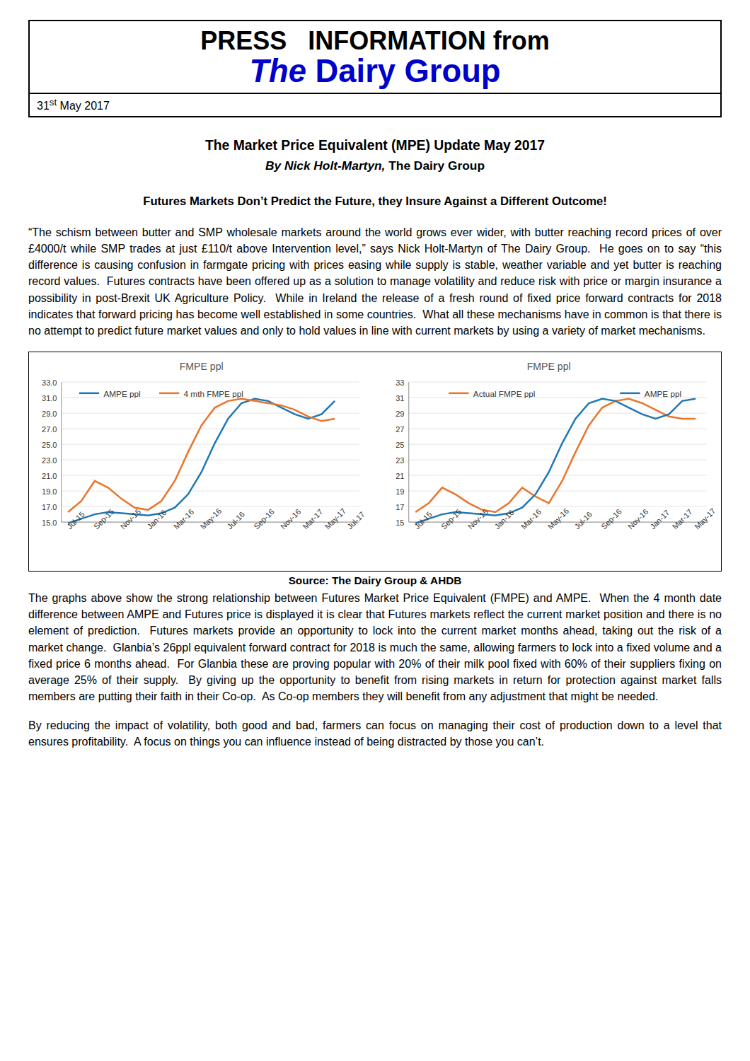PRESS INFORMATION from The Dairy Group
31st May 2017
The Market Price Equivalent (MPE) Update May 2017
By Nick Holt-Martyn, The Dairy Group
Futures Markets Don’t Predict the Future, they Insure Against a Different Outcome!
“The schism between butter and SMP wholesale markets around the world grows ever wider, with butter reaching record prices of over £4000/t while SMP trades at just £110/t above Intervention level,” says Nick Holt-Martyn of The Dairy Group. He goes on to say “this difference is causing confusion in farmgate pricing with prices easing while supply is stable, weather variable and yet butter is reaching record values. Futures contracts have been offered up as a solution to manage volatility and reduce risk with price or margin insurance a possibility in post-Brexit UK Agriculture Policy. While in Ireland the release of a fresh round of fixed price forward contracts for 2018 indicates that forward pricing has become well established in some countries. What all these mechanisms have in common is that there is no attempt to predict future market values and only to hold values in line with current markets by using a variety of market mechanisms.
FMPE ppl 33.0 31.0 29.0 27.0 25.0 23.0 21.0 19.0 17.0 15.0 AMPE ppl 4 mth FMPE ppl Jul-15 Sep-15 Nov-15 Jan-16 Mar-16 May-16 Jul-16 Sep-16 Nov-16 Mar-17 May-17 Jul-17
FMPE ppl 33 31 29 27 25 23 21 19 17 15 Actual FMPE ppl AMPE ppl Jul-15 Sep-15 Nov-15 Jan-16 Mar-16 May-16 Jul-16 Sep-16 Nov-16 Jan-17 Mar-17 May-17
Source: The Dairy Group & AHDB
The graphs above show the strong relationship between Futures Market Price Equivalent (FMPE) and AMPE. When the 4 month date difference between AMPE and Futures price is displayed it is clear that Futures markets reflect the current market position and there is no element of prediction. Futures markets provide an opportunity to lock into the current market months ahead, taking out the risk of a market change. Glanbia’s 26ppl equivalent forward contract for 2018 is much the same, allowing farmers to lock into a fixed volume and a fixed price 6 months ahead. For Glanbia these are proving popular with 20% of their milk pool fixed with 60% of their suppliers fixing on average 25% of their supply. By giving up the opportunity to benefit from rising markets in return for protection against market falls members are putting their faith in their Co-op. As Co-op members they will benefit from any adjustment that might be needed.
By reducing the impact of volatility, both good and bad, farmers can focus on managing their cost of production down to a level that ensures profitability. A focus on things you can influence instead of being distracted by those you can’t.